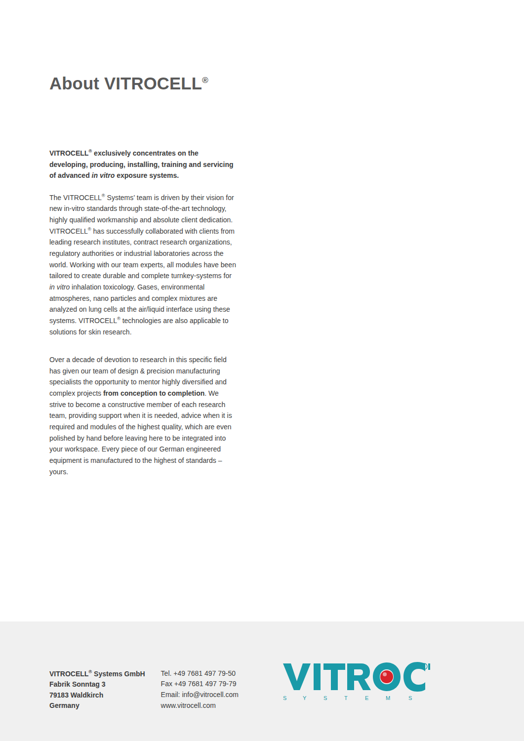About VITROCELL®
VITROCELL® exclusively concentrates on the developing, producing, installing, training and servicing of advanced in vitro exposure systems.
The VITROCELL® Systems’ team is driven by their vision for new in-vitro standards through state-of-the-art technology, highly qualified workmanship and absolute client dedication. VITROCELL® has successfully collaborated with clients from leading research institutes, contract research organizations, regulatory authorities or industrial laboratories across the world. Working with our team experts, all modules have been tailored to create durable and complete turnkey-systems for in vitro inhalation toxicology. Gases, environmental atmospheres, nano particles and complex mixtures are analyzed on lung cells at the air/liquid interface using these systems. VITROCELL® technologies are also applicable to solutions for skin research.
Over a decade of devotion to research in this specific field has given our team of design & precision manufacturing specialists the opportunity to mentor highly diversified and complex projects from conception to completion. We strive to become a constructive member of each research team, providing support when it is needed, advice when it is required and modules of the highest quality, which are even polished by hand before leaving here to be integrated into your workspace. Every piece of our German engineered equipment is manufactured to the highest of standards – yours.
VITROCELL® Systems GmbH
Fabrik Sonntag 3
79183 Waldkirch
Germany
Tel. +49 7681 497 79-50
Fax +49 7681 497 79-79
Email: info@vitrocell.com
www.vitrocell.com
R S Y S T E M S